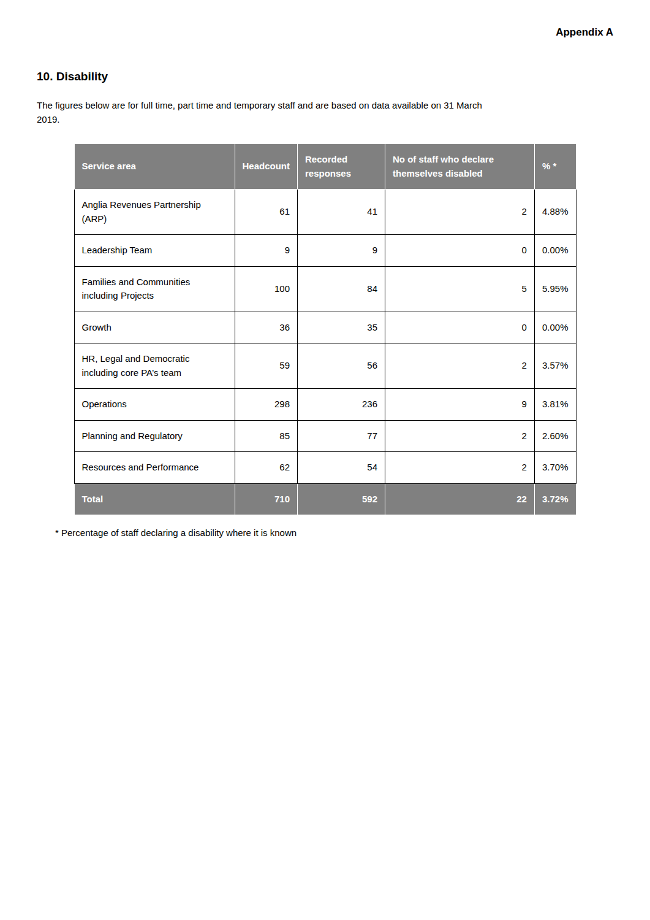Appendix A
10. Disability
The figures below are for full time, part time and temporary staff and are based on data available on 31 March 2019.
| Service area | Headcount | Recorded responses | No of staff who declare themselves disabled | % * |
| --- | --- | --- | --- | --- |
| Anglia Revenues Partnership (ARP) | 61 | 41 | 2 | 4.88% |
| Leadership Team | 9 | 9 | 0 | 0.00% |
| Families and Communities including Projects | 100 | 84 | 5 | 5.95% |
| Growth | 36 | 35 | 0 | 0.00% |
| HR, Legal and Democratic including core PA’s team | 59 | 56 | 2 | 3.57% |
| Operations | 298 | 236 | 9 | 3.81% |
| Planning and Regulatory | 85 | 77 | 2 | 2.60% |
| Resources and Performance | 62 | 54 | 2 | 3.70% |
| Total | 710 | 592 | 22 | 3.72% |
* Percentage of staff declaring a disability where it is known